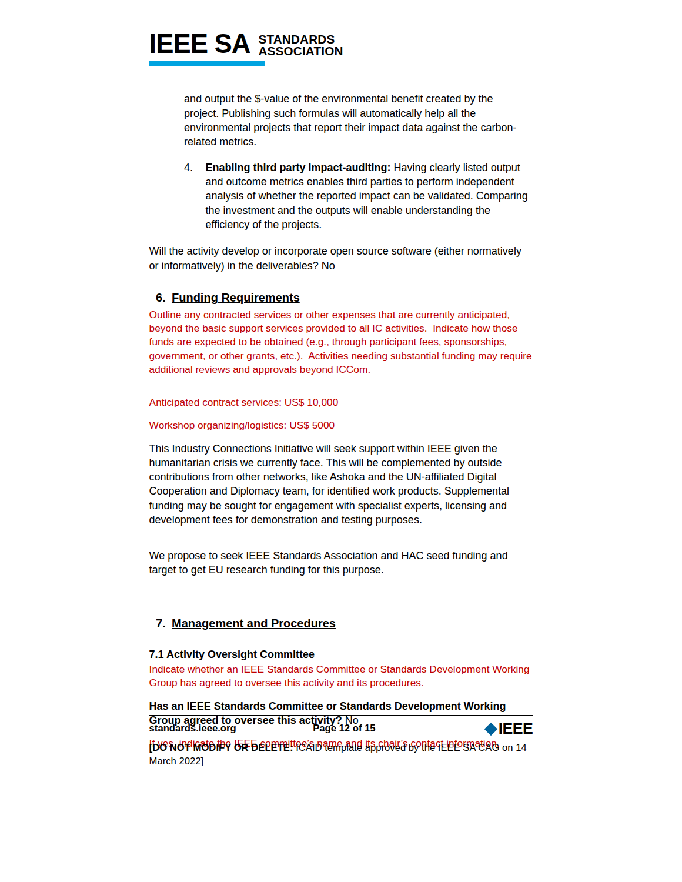IEEE SA
STANDARDS
ASSOCIATION
and output the $-value of the environmental benefit created by the project. Publishing such formulas will automatically help all the environmental projects that report their impact data against the carbon-related metrics.
4. Enabling third party impact-auditing: Having clearly listed output and outcome metrics enables third parties to perform independent analysis of whether the reported impact can be validated. Comparing the investment and the outputs will enable understanding the efficiency of the projects.
Will the activity develop or incorporate open source software (either normatively or informatively) in the deliverables? No
6. Funding Requirements
Outline any contracted services or other expenses that are currently anticipated, beyond the basic support services provided to all IC activities. Indicate how those funds are expected to be obtained (e.g., through participant fees, sponsorships, government, or other grants, etc.). Activities needing substantial funding may require additional reviews and approvals beyond ICCom.
Anticipated contract services: US$ 10,000
Workshop organizing/logistics: US$ 5000
This Industry Connections Initiative will seek support within IEEE given the humanitarian crisis we currently face. This will be complemented by outside contributions from other networks, like Ashoka and the UN-affiliated Digital Cooperation and Diplomacy team, for identified work products. Supplemental funding may be sought for engagement with specialist experts, licensing and development fees for demonstration and testing purposes.
We propose to seek IEEE Standards Association and HAC seed funding and target to get EU research funding for this purpose.
7. Management and Procedures
7.1 Activity Oversight Committee
Indicate whether an IEEE Standards Committee or Standards Development Working Group has agreed to oversee this activity and its procedures.
Has an IEEE Standards Committee or Standards Development Working Group agreed to oversee this activity? No
If yes, indicate the IEEE committee’s name and its chair’s contact information.
standards.ieee.org
Page 12 of 15
IEEE
[DO NOT MODIFY OR DELETE: ICAID template approved by the IEEE SA CAG on 14 March 2022]